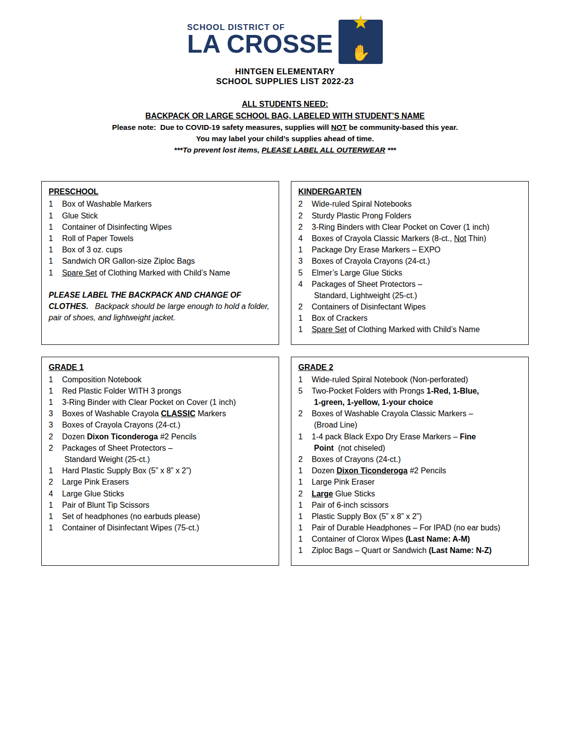SCHOOL DISTRICT OF
LA CROSSE
HINTGEN ELEMENTARY
SCHOOL SUPPLIES LIST 2022-23
ALL STUDENTS NEED:
BACKPACK OR LARGE SCHOOL BAG, LABELED WITH STUDENT’S NAME
Please note: Due to COVID-19 safety measures, supplies will NOT be community-based this year.
You may label your child’s supplies ahead of time.
***To prevent lost items, PLEASE LABEL ALL OUTERWEAR ***
| PRESCHOOL 1 Box of Washable Markers 1 Glue Stick 1 Container of Disinfecting Wipes 1 Roll of Paper Towels 1 Box of 3 oz. cups 1 Sandwich OR Gallon-size Ziploc Bags 1 Spare Set of Clothing Marked with Child’s Name PLEASE LABEL THE BACKPACK AND CHANGE OF CLOTHES. Backpack should be large enough to hold a folder, pair of shoes, and lightweight jacket. | KINDERGARTEN 2 Wide-ruled Spiral Notebooks 2 Sturdy Plastic Prong Folders 2 3-Ring Binders with Clear Pocket on Cover (1 inch) 4 Boxes of Crayola Classic Markers (8-ct., Not Thin) 1 Package Dry Erase Markers – EXPO 3 Boxes of Crayola Crayons (24-ct.) 5 Elmer’s Large Glue Sticks 4 Packages of Sheet Protectors – Standard, Lightweight (25-ct.) 2 Containers of Disinfectant Wipes 1 Box of Crackers 1 Spare Set of Clothing Marked with Child’s Name |
| GRADE 1 1 Composition Notebook 1 Red Plastic Folder WITH 3 prongs 1 3-Ring Binder with Clear Pocket on Cover (1 inch) 3 Boxes of Washable Crayola CLASSIC Markers 3 Boxes of Crayola Crayons (24-ct.) 2 Dozen Dixon Ticonderoga #2 Pencils 2 Packages of Sheet Protectors – Standard Weight (25-ct.) 1 Hard Plastic Supply Box (5” x 8” x 2”) 2 Large Pink Erasers 4 Large Glue Sticks 1 Pair of Blunt Tip Scissors 1 Set of headphones (no earbuds please) 1 Container of Disinfectant Wipes (75-ct.) | GRADE 2 1 Wide-ruled Spiral Notebook (Non-perforated) 5 Two-Pocket Folders with Prongs 1-Red, 1-Blue, 1-green, 1-yellow, 1-your choice 2 Boxes of Washable Crayola Classic Markers – (Broad Line) 1 1-4 pack Black Expo Dry Erase Markers – Fine Point (not chiseled) 2 Boxes of Crayons (24-ct.) 1 Dozen Dixon Ticonderoga #2 Pencils 1 Large Pink Eraser 2 Large Glue Sticks 1 Pair of 6-inch scissors 1 Plastic Supply Box (5” x 8” x 2”) 1 Pair of Durable Headphones – For IPAD (no ear buds) 1 Container of Clorox Wipes (Last Name: A-M) 1 Ziploc Bags – Quart or Sandwich (Last Name: N-Z) |